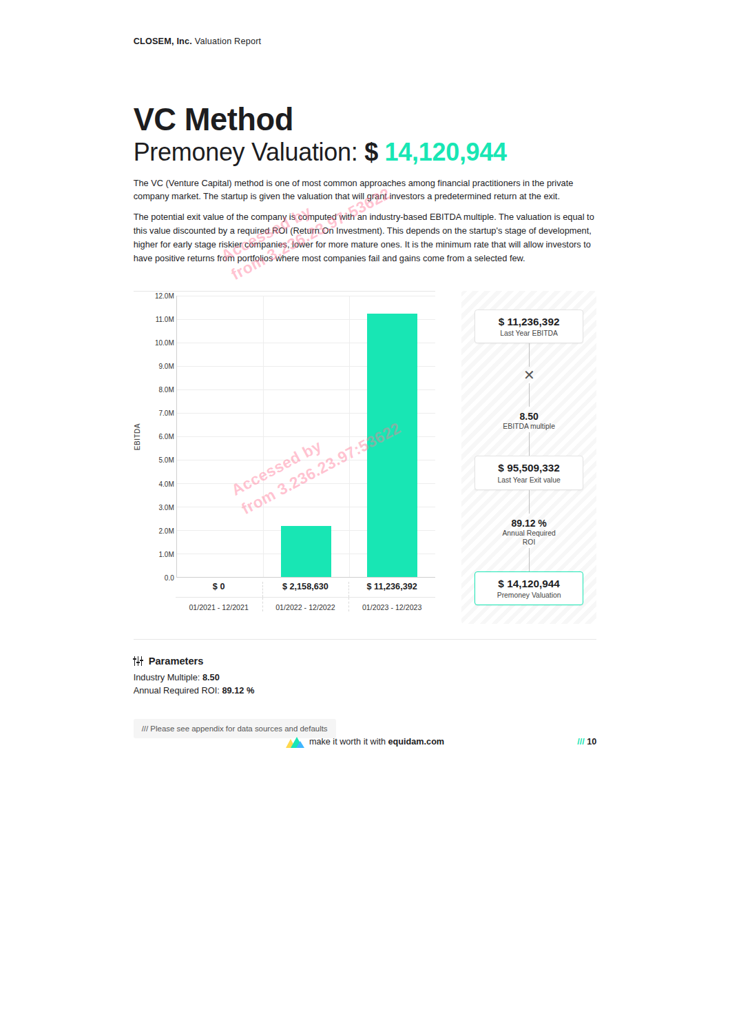CLOSEM, Inc. Valuation Report
VC Method
Premoney Valuation: $ 14,120,944
The VC (Venture Capital) method is one of most common approaches among financial practitioners in the private company market. The startup is given the valuation that will grant investors a predetermined return at the exit.
The potential exit value of the company is computed with an industry-based EBITDA multiple. The valuation is equal to this value discounted by a required ROI (Return On Investment). This depends on the startup's stage of development, higher for early stage riskier companies, lower for more mature ones. It is the minimum rate that will allow investors to have positive returns from portfolios where most companies fail and gains come from a selected few.
EBITDA
12.0M 11.0M 10.0M 9.0M 8.0M 7.0M 6.0M 5.0M 4.0M 3.0M 2.0M 1.0M 0.0
$ 0
01/2021 - 12/2021
$ 2,158,630
01/2022 - 12/2022
$ 11,236,392
01/2023 - 12/2023
$ 11,236,392
Last Year EBITDA
✕
8.50
EBITDA multiple
$ 95,509,332
Last Year Exit value
89.12 %
Annual Required
ROI
$ 14,120,944
Premoney Valuation
Parameters
Industry Multiple: 8.50
Annual Required ROI: 89.12 %
/// Please see appendix for data sources and defaults
make it worth it with equidam.com
/// 10
Accessed by
from 3.236.23.97:53622
Accessed by
from 3.236.23.97:53622